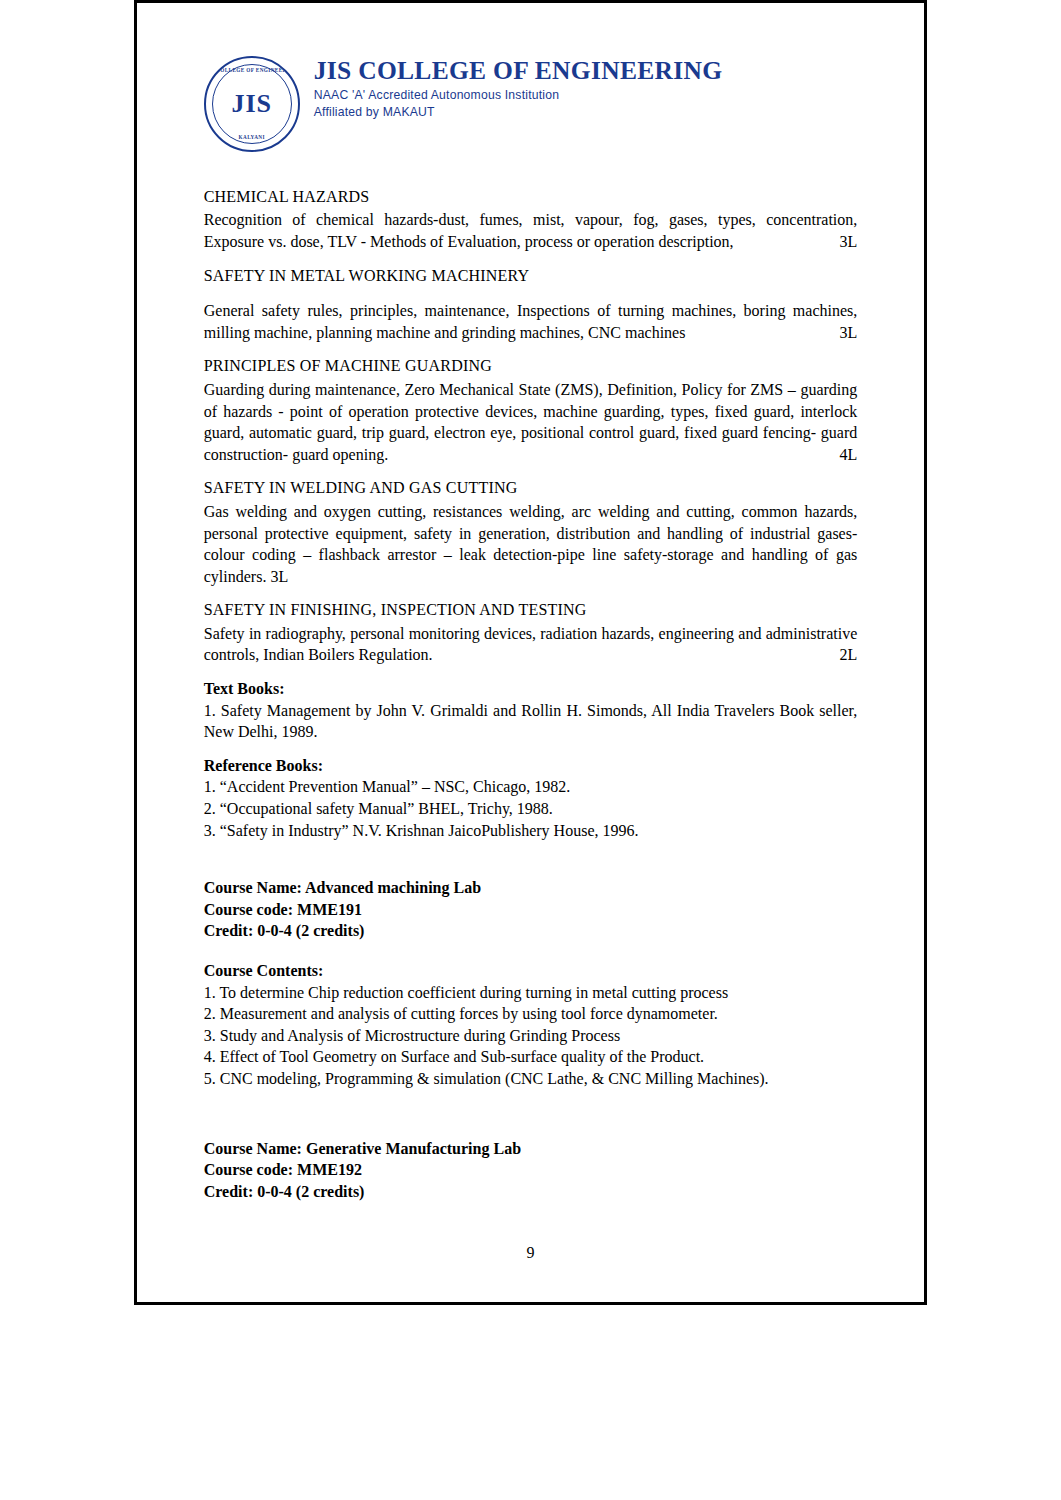JIS COLLEGE OF ENGINEERING
JIS
KALYANI
JIS COLLEGE OF ENGINEERING
NAAC 'A' Accredited Autonomous Institution
Affiliated by MAKAUT
CHEMICAL HAZARDS
Recognition of chemical hazards-dust, fumes, mist, vapour, fog, gases, types, concentration, Exposure vs. dose, TLV - Methods of Evaluation, process or operation description, 3L
SAFETY IN METAL WORKING MACHINERY
General safety rules, principles, maintenance, Inspections of turning machines, boring machines, milling machine, planning machine and grinding machines, CNC machines 3L
PRINCIPLES OF MACHINE GUARDING
Guarding during maintenance, Zero Mechanical State (ZMS), Definition, Policy for ZMS – guarding of hazards - point of operation protective devices, machine guarding, types, fixed guard, interlock guard, automatic guard, trip guard, electron eye, positional control guard, fixed guard fencing- guard construction- guard opening. 4L
SAFETY IN WELDING AND GAS CUTTING
Gas welding and oxygen cutting, resistances welding, arc welding and cutting, common hazards, personal protective equipment, safety in generation, distribution and handling of industrial gases-colour coding – flashback arrestor – leak detection-pipe line safety-storage and handling of gas cylinders. 3L
SAFETY IN FINISHING, INSPECTION AND TESTING
Safety in radiography, personal monitoring devices, radiation hazards, engineering and administrative controls, Indian Boilers Regulation. 2L
Text Books:
1. Safety Management by John V. Grimaldi and Rollin H. Simonds, All India Travelers Book seller, New Delhi, 1989.
Reference Books:
1. “Accident Prevention Manual” – NSC, Chicago, 1982.
2. “Occupational safety Manual” BHEL, Trichy, 1988.
3. “Safety in Industry” N.V. Krishnan JaicoPublishery House, 1996.
Course Name: Advanced machining Lab
Course code: MME191
Credit: 0-0-4 (2 credits)
Course Contents:
1. To determine Chip reduction coefficient during turning in metal cutting process
2. Measurement and analysis of cutting forces by using tool force dynamometer.
3. Study and Analysis of Microstructure during Grinding Process
4. Effect of Tool Geometry on Surface and Sub-surface quality of the Product.
5. CNC modeling, Programming & simulation (CNC Lathe, & CNC Milling Machines).
Course Name: Generative Manufacturing Lab
Course code: MME192
Credit: 0-0-4 (2 credits)
9